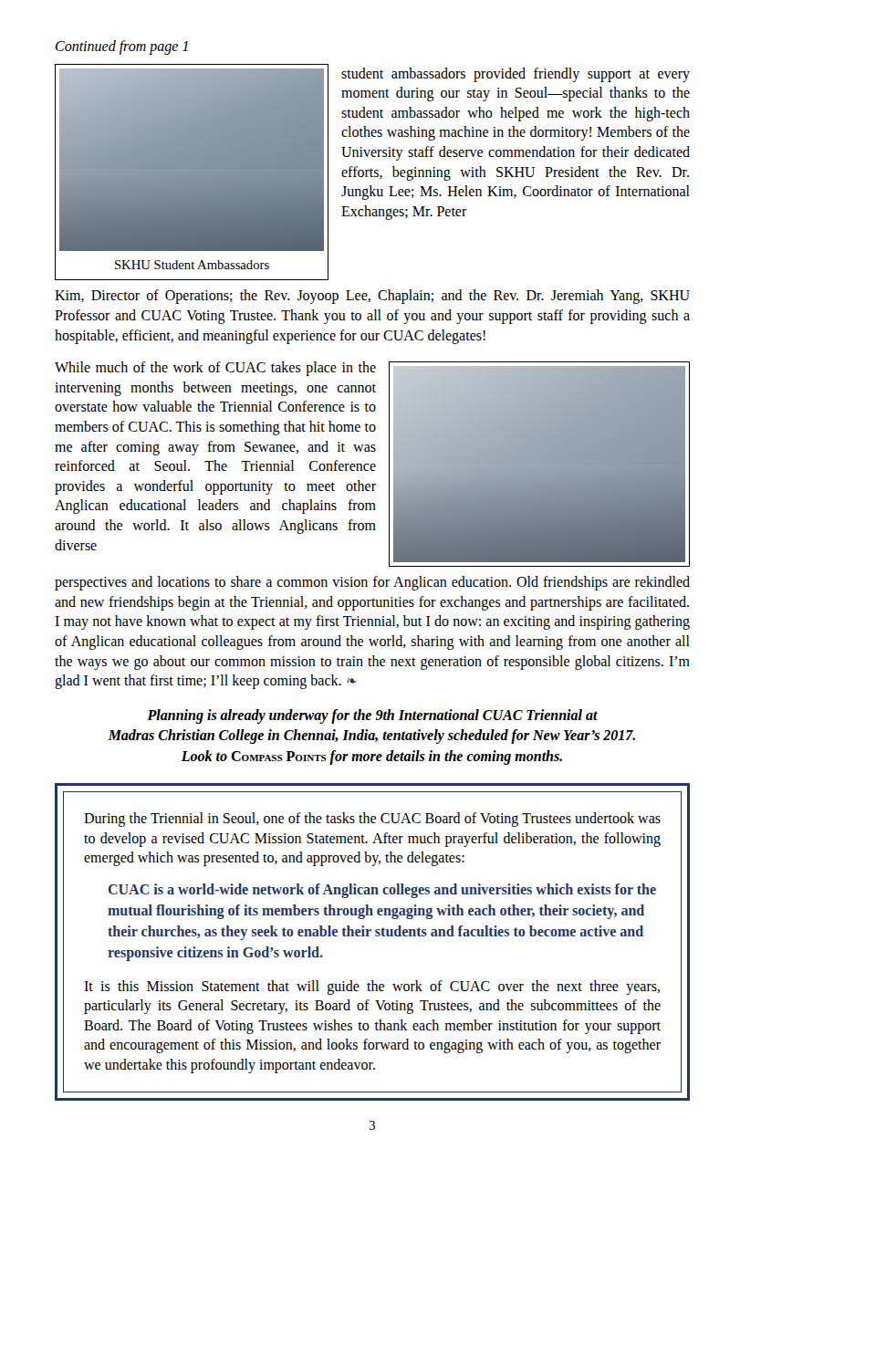Continued from page 1
SKHU Student Ambassadors
student ambassadors provided friendly support at every moment during our stay in Seoul—special thanks to the student ambassador who helped me work the high-tech clothes washing machine in the dormitory! Members of the University staff deserve commendation for their dedicated efforts, beginning with SKHU President the Rev. Dr. Jungku Lee; Ms. Helen Kim, Coordinator of International Exchanges; Mr. Peter
Kim, Director of Operations; the Rev. Joyoop Lee, Chaplain; and the Rev. Dr. Jeremiah Yang, SKHU Professor and CUAC Voting Trustee. Thank you to all of you and your support staff for providing such a hospitable, efficient, and meaningful experience for our CUAC delegates!
While much of the work of CUAC takes place in the intervening months between meetings, one cannot overstate how valuable the Triennial Conference is to members of CUAC. This is something that hit home to me after coming away from Sewanee, and it was reinforced at Seoul. The Triennial Conference provides a wonderful opportunity to meet other Anglican educational leaders and chaplains from around the world. It also allows Anglicans from diverse
perspectives and locations to share a common vision for Anglican education. Old friendships are rekindled and new friendships begin at the Triennial, and opportunities for exchanges and partnerships are facilitated. I may not have known what to expect at my first Triennial, but I do now: an exciting and inspiring gathering of Anglican educational colleagues from around the world, sharing with and learning from one another all the ways we go about our common mission to train the next generation of responsible global citizens. I’m glad I went that first time; I’ll keep coming back. ❧
Planning is already underway for the 9th International CUAC Triennial at
Madras Christian College in Chennai, India, tentatively scheduled for New Year’s 2017.
Look to Compass Points for more details in the coming months.
During the Triennial in Seoul, one of the tasks the CUAC Board of Voting Trustees undertook was to develop a revised CUAC Mission Statement. After much prayerful deliberation, the following emerged which was presented to, and approved by, the delegates:
CUAC is a world-wide network of Anglican colleges and universities which exists for the mutual flourishing of its members through engaging with each other, their society, and their churches, as they seek to enable their students and faculties to become active and responsive citizens in God’s world.
It is this Mission Statement that will guide the work of CUAC over the next three years, particularly its General Secretary, its Board of Voting Trustees, and the subcommittees of the Board. The Board of Voting Trustees wishes to thank each member institution for your support and encouragement of this Mission, and looks forward to engaging with each of you, as together we undertake this profoundly important endeavor.
3